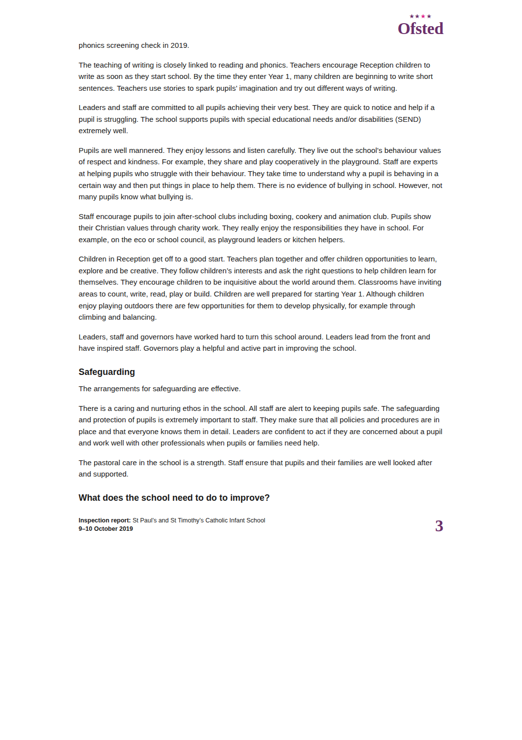★★★★
Ofsted
phonics screening check in 2019.
The teaching of writing is closely linked to reading and phonics. Teachers encourage Reception children to write as soon as they start school. By the time they enter Year 1, many children are beginning to write short sentences. Teachers use stories to spark pupils’ imagination and try out different ways of writing.
Leaders and staff are committed to all pupils achieving their very best. They are quick to notice and help if a pupil is struggling. The school supports pupils with special educational needs and/or disabilities (SEND) extremely well.
Pupils are well mannered. They enjoy lessons and listen carefully. They live out the school’s behaviour values of respect and kindness. For example, they share and play cooperatively in the playground. Staff are experts at helping pupils who struggle with their behaviour. They take time to understand why a pupil is behaving in a certain way and then put things in place to help them. There is no evidence of bullying in school. However, not many pupils know what bullying is.
Staff encourage pupils to join after-school clubs including boxing, cookery and animation club. Pupils show their Christian values through charity work. They really enjoy the responsibilities they have in school. For example, on the eco or school council, as playground leaders or kitchen helpers.
Children in Reception get off to a good start. Teachers plan together and offer children opportunities to learn, explore and be creative. They follow children’s interests and ask the right questions to help children learn for themselves. They encourage children to be inquisitive about the world around them. Classrooms have inviting areas to count, write, read, play or build. Children are well prepared for starting Year 1. Although children enjoy playing outdoors there are few opportunities for them to develop physically, for example through climbing and balancing.
Leaders, staff and governors have worked hard to turn this school around. Leaders lead from the front and have inspired staff. Governors play a helpful and active part in improving the school.
Safeguarding
The arrangements for safeguarding are effective.
There is a caring and nurturing ethos in the school. All staff are alert to keeping pupils safe. The safeguarding and protection of pupils is extremely important to staff. They make sure that all policies and procedures are in place and that everyone knows them in detail. Leaders are confident to act if they are concerned about a pupil and work well with other professionals when pupils or families need help.
The pastoral care in the school is a strength. Staff ensure that pupils and their families are well looked after and supported.
What does the school need to do to improve?
Inspection report: St Paul’s and St Timothy’s Catholic Infant School
9–10 October 2019
3